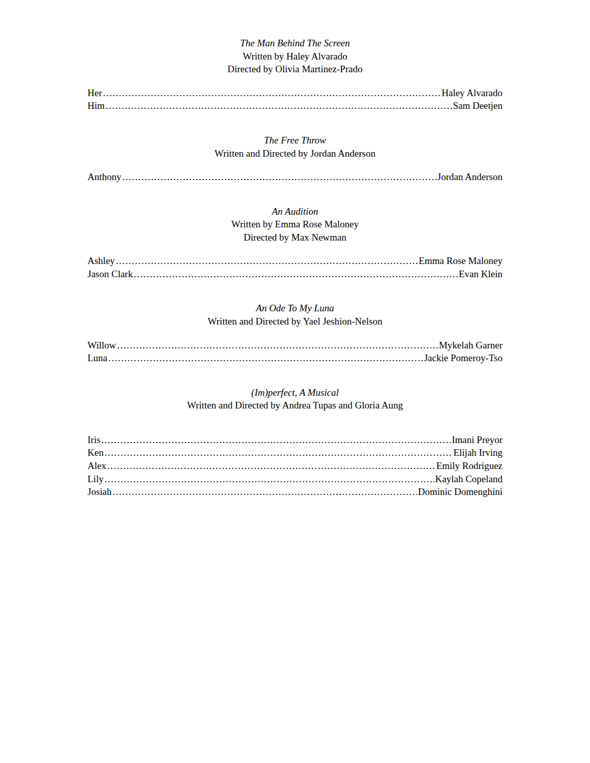The Man Behind The Screen
Written by Haley Alvarado
Directed by Olivia Martinez-Prado
Her
Haley Alvarado
Him
Sam Deetjen
The Free Throw
Written and Directed by Jordan Anderson
Anthony
Jordan Anderson
An Audition
Written by Emma Rose Maloney
Directed by Max Newman
Ashley
Emma Rose Maloney
Jason Clark
Evan Klein
An Ode To My Luna
Written and Directed by Yael Jeshion-Nelson
Willow
Mykelah Garner
Luna
Jackie Pomeroy-Tso
(Im)perfect, A Musical
Written and Directed by Andrea Tupas and Gloria Aung
Iris
Imani Preyor
Ken
Elijah Irving
Alex
Emily Rodriguez
Lily
Kaylah Copeland
Josiah
Dominic Domenghini